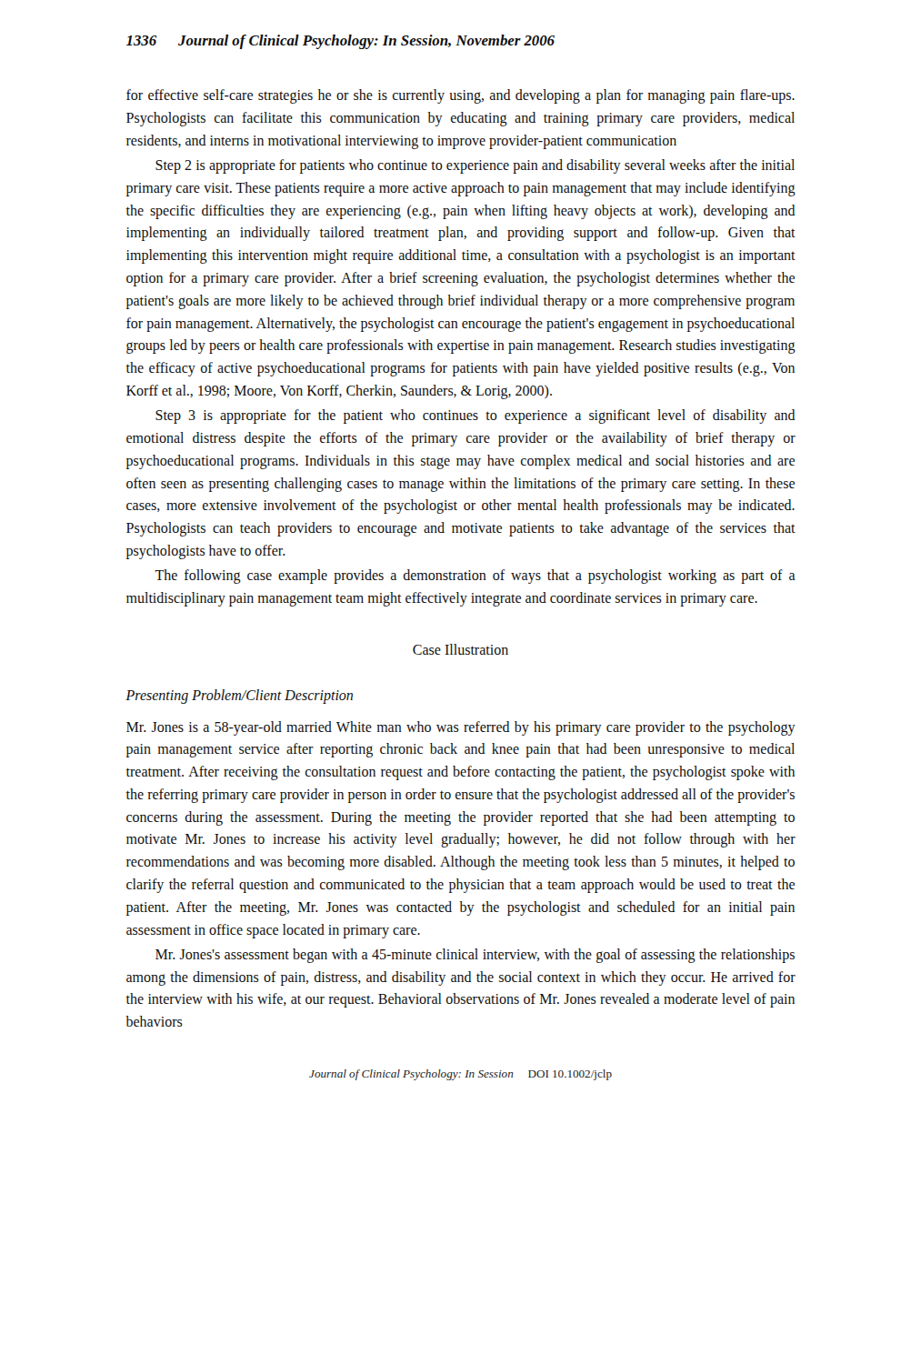1336 Journal of Clinical Psychology: In Session, November 2006
for effective self-care strategies he or she is currently using, and developing a plan for managing pain flare-ups. Psychologists can facilitate this communication by educating and training primary care providers, medical residents, and interns in motivational interviewing to improve provider-patient communication
Step 2 is appropriate for patients who continue to experience pain and disability several weeks after the initial primary care visit. These patients require a more active approach to pain management that may include identifying the specific difficulties they are experiencing (e.g., pain when lifting heavy objects at work), developing and implementing an individually tailored treatment plan, and providing support and follow-up. Given that implementing this intervention might require additional time, a consultation with a psychologist is an important option for a primary care provider. After a brief screening evaluation, the psychologist determines whether the patient's goals are more likely to be achieved through brief individual therapy or a more comprehensive program for pain management. Alternatively, the psychologist can encourage the patient's engagement in psychoeducational groups led by peers or health care professionals with expertise in pain management. Research studies investigating the efficacy of active psychoeducational programs for patients with pain have yielded positive results (e.g., Von Korff et al., 1998; Moore, Von Korff, Cherkin, Saunders, & Lorig, 2000).
Step 3 is appropriate for the patient who continues to experience a significant level of disability and emotional distress despite the efforts of the primary care provider or the availability of brief therapy or psychoeducational programs. Individuals in this stage may have complex medical and social histories and are often seen as presenting challenging cases to manage within the limitations of the primary care setting. In these cases, more extensive involvement of the psychologist or other mental health professionals may be indicated. Psychologists can teach providers to encourage and motivate patients to take advantage of the services that psychologists have to offer.
The following case example provides a demonstration of ways that a psychologist working as part of a multidisciplinary pain management team might effectively integrate and coordinate services in primary care.
Case Illustration
Presenting Problem/Client Description
Mr. Jones is a 58-year-old married White man who was referred by his primary care provider to the psychology pain management service after reporting chronic back and knee pain that had been unresponsive to medical treatment. After receiving the consultation request and before contacting the patient, the psychologist spoke with the referring primary care provider in person in order to ensure that the psychologist addressed all of the provider's concerns during the assessment. During the meeting the provider reported that she had been attempting to motivate Mr. Jones to increase his activity level gradually; however, he did not follow through with her recommendations and was becoming more disabled. Although the meeting took less than 5 minutes, it helped to clarify the referral question and communicated to the physician that a team approach would be used to treat the patient. After the meeting, Mr. Jones was contacted by the psychologist and scheduled for an initial pain assessment in office space located in primary care.
Mr. Jones's assessment began with a 45-minute clinical interview, with the goal of assessing the relationships among the dimensions of pain, distress, and disability and the social context in which they occur. He arrived for the interview with his wife, at our request. Behavioral observations of Mr. Jones revealed a moderate level of pain behaviors
Journal of Clinical Psychology: In SessionDOI 10.1002/jclp